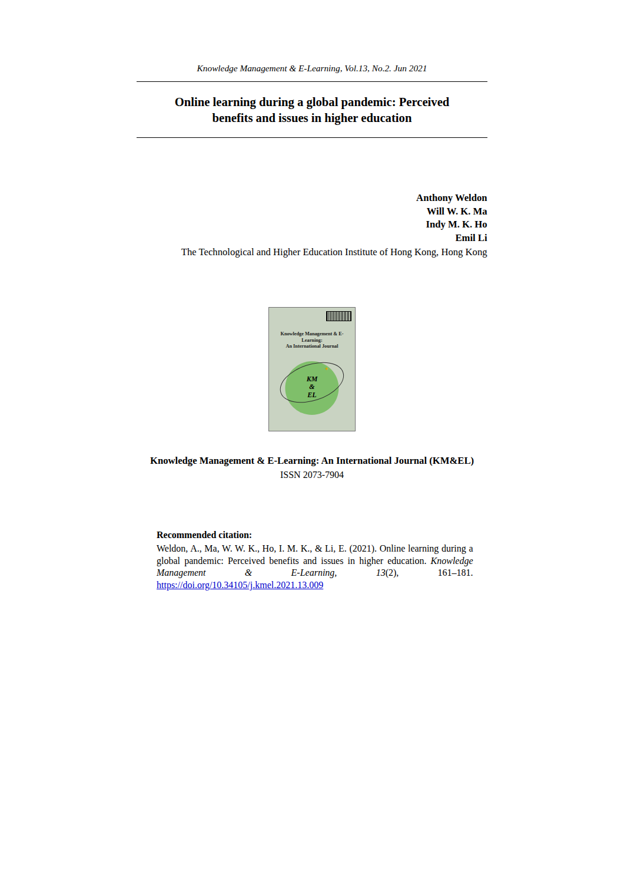Knowledge Management & E-Learning, Vol.13, No.2. Jun 2021
Online learning during a global pandemic: Perceived benefits and issues in higher education
Anthony Weldon
Will W. K. Ma
Indy M. K. Ho
Emil Li
The Technological and Higher Education Institute of Hong Kong, Hong Kong
Knowledge Management & E-Learning:
An International Journal
KM
&
EL
✦
Knowledge Management & E-Learning: An International Journal (KM&EL)
ISSN 2073-7904
Recommended citation:
Weldon, A., Ma, W. W. K., Ho, I. M. K., & Li, E. (2021). Online learning during a global pandemic: Perceived benefits and issues in higher education. Knowledge Management & E-Learning, 13(2), 161–181. https://doi.org/10.34105/j.kmel.2021.13.009